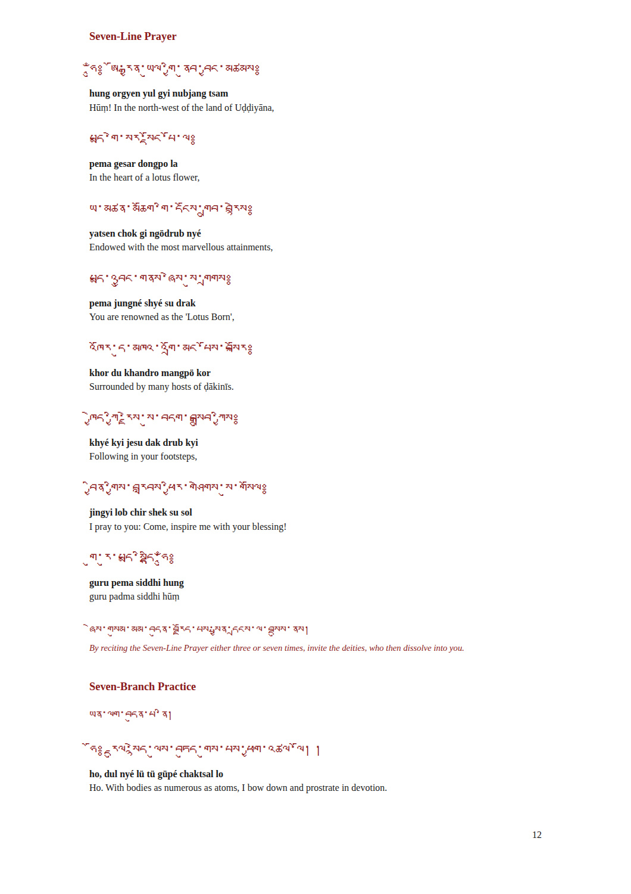Seven-Line Prayer
ཧཱུྃ༔ ཨོ་རྒྱན་ཡུལ་གྱི་ནུབ་བྱང་མཚམས༔
hung orgyen yul gyi nubjang tsam
Hūṃ! In the north-west of the land of Uḍḍiyāna,
པདྨ་གེ་སར་སྡོང་པོ་ལ༔
pema gesar dongpo la
In the heart of a lotus flower,
ཡ་མཚན་མཆོག་གི་དངོས་གྲུབ་བརྙེས༔
yatsen chok gi ngödrub nyé
Endowed with the most marvellous attainments,
པདྨ་འབྱུང་གནས་ཞེས་སུ་གྲགས༔
pema jungné shyé su drak
You are renowned as the 'Lotus Born',
འཁོར་དུ་མཁའ་འགྲོ་མང་པོས་བསྐོར༔
khor du khandro mangpö kor
Surrounded by many hosts of ḍākinīs.
ཁྱེད་ཀྱི་རྗེས་སུ་བདག་བསྒྲུབ་ཀྱིས༔
khyé kyi jesu dak drub kyi
Following in your footsteps,
བྱིན་གྱིས་བརླབས་ཕྱིར་གཤེགས་སུ་གསོལ༔
jingyi lob chir shek su sol
I pray to you: Come, inspire me with your blessing!
གུ་རུ་པདྨ་སིདྡྷི་ཧཱུྃ༔
guru pema siddhi hung
guru padma siddhi hūṃ
ཞེས་གསུམ་མམ་བདུན་བརྗོད་པས་སྤྱན་དྲངས་ལ་བསྡུས་ནས།
By reciting the Seven-Line Prayer either three or seven times, invite the deities, who then dissolve into you.
Seven-Branch Practice
ཡན་ལག་བདུན་པ་ནི།
ཧོ༔ རྡུལ་སྙེད་ལུས་བཏུད་གུས་པས་ཕྱག་འཚལ་ལོ། །
ho, dul nyé lü tü güpé chaktsal lo
Ho. With bodies as numerous as atoms, I bow down and prostrate in devotion.
12